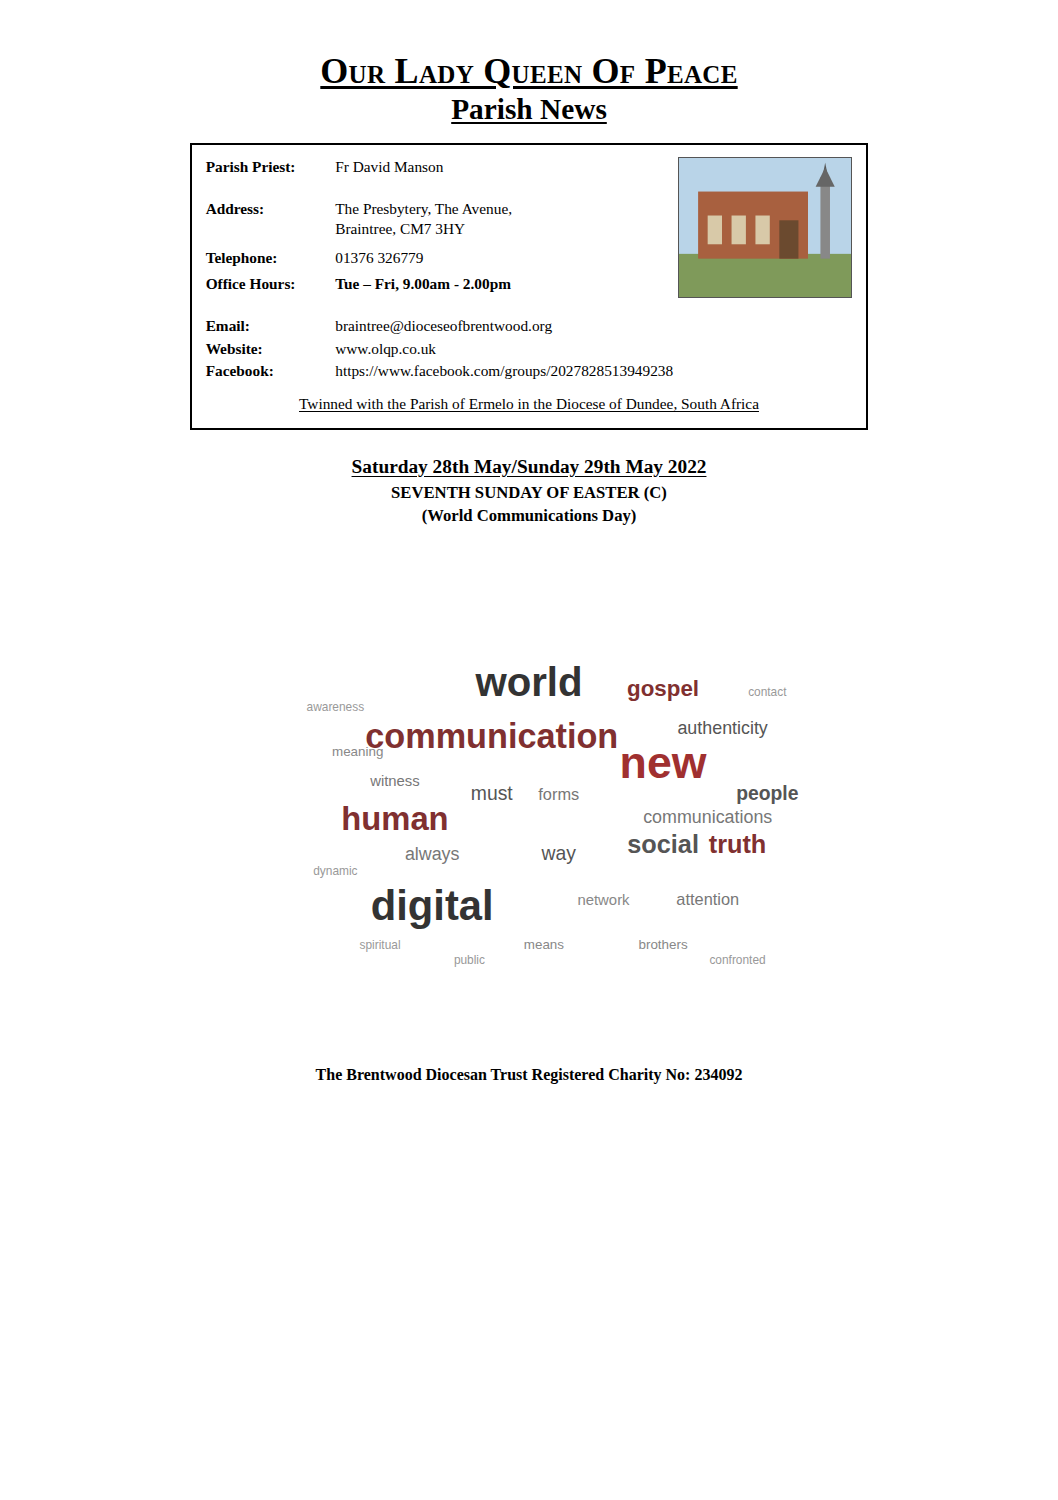Our Lady Queen Of Peace
Parish News
| Parish Priest: | Fr David Manson | |
| Address: | The Presbytery, The Avenue, Braintree, CM7 3HY |
| Telephone: | 01376 326779 |
| Office Hours: | Tue – Fri, 9.00am - 2.00pm |
| Email: | braintree@dioceseofbrentwood.org |
| Website: | www.olqp.co.uk |
| Facebook: | https://www.facebook.com/groups/2027828513949238 |
Twinned with the Parish of Ermelo in the Diocese of Dundee, South Africa
Saturday 28th May/Sunday 29th May 2022
SEVENTH SUNDAY OF EASTER (C)
(World Communications Day)
The Brentwood Diocesan Trust Registered Charity No: 234092